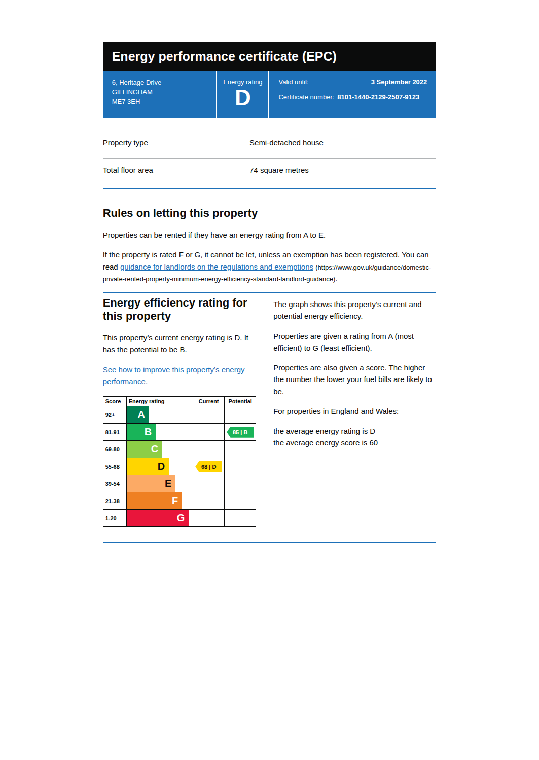Energy performance certificate (EPC)
6, Heritage Drive
GILLINGHAM
ME7 3EH
Energy rating D
Valid until: 3 September 2022
Certificate number: 8101-1440-2129-2507-9123
| Property type | Semi-detached house |
| Total floor area | 74 square metres |
Rules on letting this property
Properties can be rented if they have an energy rating from A to E.
If the property is rated F or G, it cannot be let, unless an exemption has been registered. You can read guidance for landlords on the regulations and exemptions (https://www.gov.uk/guidance/domestic-private-rented-property-minimum-energy-efficiency-standard-landlord-guidance).
Energy efficiency rating for this property
This property’s current energy rating is D. It has the potential to be B.
See how to improve this property’s energy performance.
| Score | Energy rating | Current | Potential |
| --- | --- | --- | --- |
| 92+ | A | | |
| 81-91 | B | | 85 / B |
| 69-80 | C | | |
| 55-68 | D | 68 / D | |
| 39-54 | E | | |
| 21-38 | F | | |
| 1-20 | G | | |
The graph shows this property’s current and potential energy efficiency.
Properties are given a rating from A (most efficient) to G (least efficient).
Properties are also given a score. The higher the number the lower your fuel bills are likely to be.
For properties in England and Wales:
the average energy rating is D
the average energy score is 60